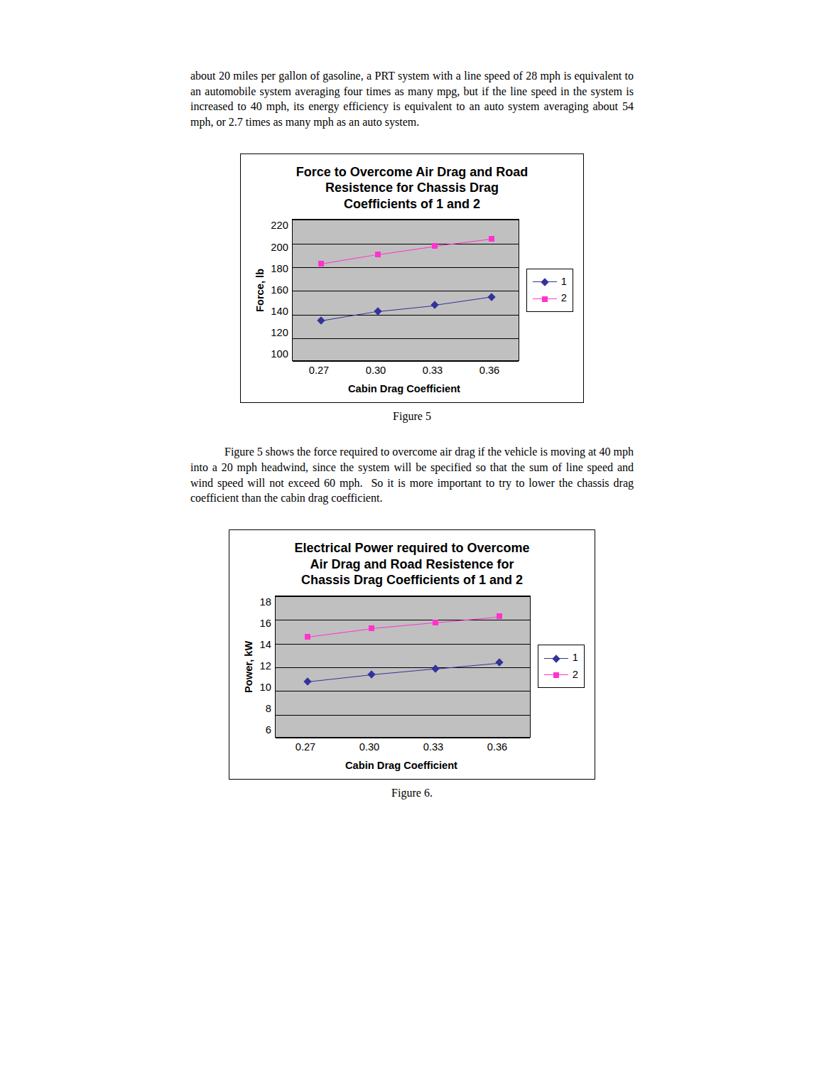about 20 miles per gallon of gasoline, a PRT system with a line speed of 28 mph is equivalent to an automobile system averaging four times as many mpg, but if the line speed in the system is increased to 40 mph, its energy efficiency is equivalent to an auto system averaging about 54 mph, or 2.7 times as many mph as an auto system.
Force to Overcome Air Drag and Road
Resistence for Chassis Drag
Coefficients of 1 and 2
Force, lb
220 200 180 160 140 120 100
1
2
0.27 0.30 0.33 0.36
Cabin Drag Coefficient
Figure 5
Figure 5 shows the force required to overcome air drag if the vehicle is moving at 40 mph into a 20 mph headwind, since the system will be specified so that the sum of line speed and wind speed will not exceed 60 mph. So it is more important to try to lower the chassis drag coefficient than the cabin drag coefficient.
Electrical Power required to Overcome
Air Drag and Road Resistence for
Chassis Drag Coefficients of 1 and 2
Power, kW
18 16 14 12 10 8 6
1
2
0.27 0.30 0.33 0.36
Cabin Drag Coefficient
Figure 6.